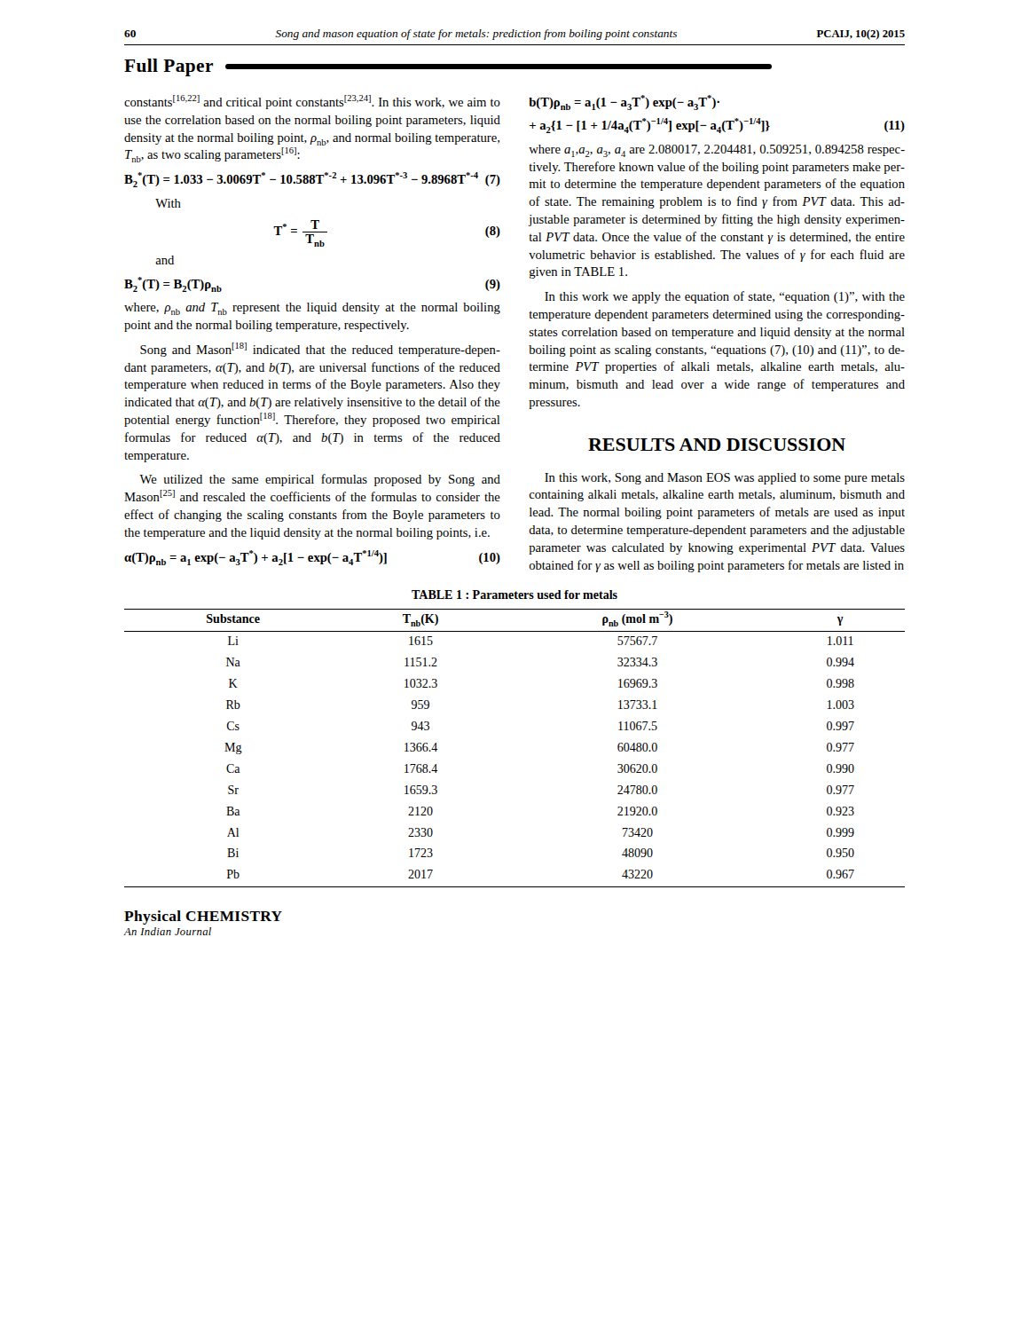60 Song and mason equation of state for metals: prediction from boiling point constants PCAIJ, 10(2) 2015
Full Paper
constants[16,22] and critical point constants[23,24]. In this work, we aim to use the correlation based on the normal boiling point parameters, liquid density at the normal boiling point, ρnb, and normal boiling temperature, Tnb, as two scaling parameters[16]:
B2*(T) = 1.033 − 3.0069T* − 10.588T*-2 + 13.096T*-3 − 9.8968T*-4
(7)
With
T* = TTnb
(8)
and
B2*(T) = B2(T)ρnb
(9)
where, ρnb and Tnb represent the liquid density at the normal boiling point and the normal boiling temperature, respectively.
Song and Mason[18] indicated that the reduced temperature-dependant parameters, α(T), and b(T), are universal functions of the reduced temperature when reduced in terms of the Boyle parameters. Also they indicated that α(T), and b(T) are relatively insensitive to the detail of the potential energy function[18]. Therefore, they proposed two empirical formulas for reduced α(T), and b(T) in terms of the reduced temperature.
We utilized the same empirical formulas proposed by Song and Mason[25] and rescaled the coefficients of the formulas to consider the effect of changing the scaling constants from the Boyle parameters to the temperature and the liquid density at the normal boiling points, i.e.
α(T)ρnb = a1 exp(− a3T*) + a2[1 − exp(− a4T*1/4)]
(10)
b(T)ρnb = a1(1 − a3T*) exp(− a3T*)·
+ a2{1 − [1 + 1/4a4(T*)−1/4] exp[− a4(T*)−1/4]}
(11)
where a1,a2, a3, a4 are 2.080017, 2.204481, 0.509251, 0.894258 respectively. Therefore known value of the boiling point parameters make permit to determine the temperature dependent parameters of the equation of state. The remaining problem is to find γ from PVT data. This adjustable parameter is determined by fitting the high density experimental PVT data. Once the value of the constant γ is determined, the entire volumetric behavior is established. The values of γ for each fluid are given in TABLE 1.
In this work we apply the equation of state, “equation (1)”, with the temperature dependent parameters determined using the corresponding-states correlation based on temperature and liquid density at the normal boiling point as scaling constants, “equations (7), (10) and (11)”, to determine PVT properties of alkali metals, alkaline earth metals, aluminum, bismuth and lead over a wide range of temperatures and pressures.
RESULTS AND DISCUSSION
In this work, Song and Mason EOS was applied to some pure metals containing alkali metals, alkaline earth metals, aluminum, bismuth and lead. The normal boiling point parameters of metals are used as input data, to determine temperature-dependent parameters and the adjustable parameter was calculated by knowing experimental PVT data. Values obtained for γ as well as boiling point parameters for metals are listed in
TABLE 1 : Parameters used for metals
| Substance | T nb (K) | ρ nb (mol m −3 ) | γ |
| --- | --- | --- | --- |
| Li | 1615 | 57567.7 | 1.011 |
| Na | 1151.2 | 32334.3 | 0.994 |
| K | 1032.3 | 16969.3 | 0.998 |
| Rb | 959 | 13733.1 | 1.003 |
| Cs | 943 | 11067.5 | 0.997 |
| Mg | 1366.4 | 60480.0 | 0.977 |
| Ca | 1768.4 | 30620.0 | 0.990 |
| Sr | 1659.3 | 24780.0 | 0.977 |
| Ba | 2120 | 21920.0 | 0.923 |
| Al | 2330 | 73420 | 0.999 |
| Bi | 1723 | 48090 | 0.950 |
| Pb | 2017 | 43220 | 0.967 |
Physical CHEMISTRY An Indian Journal